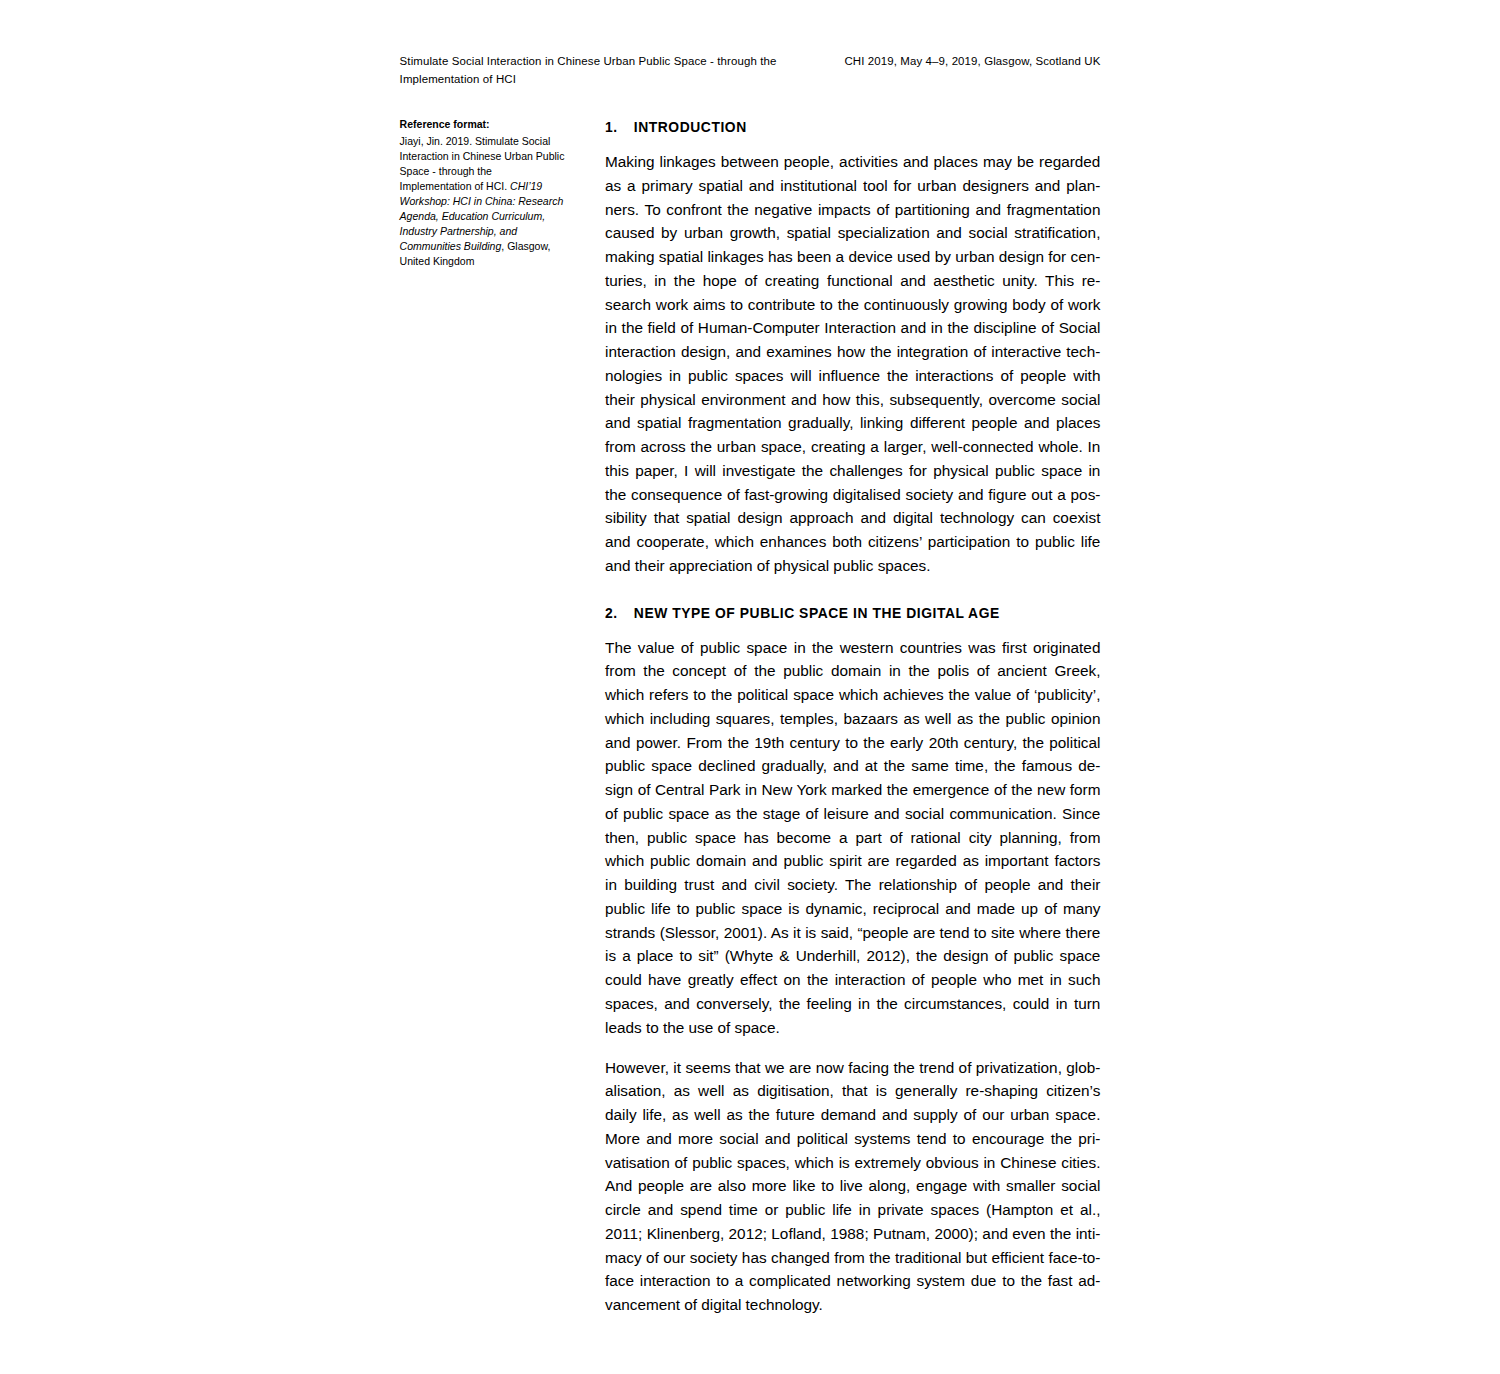Stimulate Social Interaction in Chinese Urban Public Space - through the Implementation of HCI
CHI 2019, May 4–9, 2019, Glasgow, Scotland UK
Reference format:
Jiayi, Jin. 2019. Stimulate Social Interaction in Chinese Urban Public Space - through the Implementation of HCI. CHI’19 Workshop: HCI in China: Research Agenda, Education Curriculum, Industry Partnership, and Communities Building, Glasgow, United Kingdom
1. INTRODUCTION
Making linkages between people, activities and places may be regarded as a primary spatial and institutional tool for urban designers and planners. To confront the negative impacts of partitioning and fragmentation caused by urban growth, spatial specialization and social stratification, making spatial linkages has been a device used by urban design for centuries, in the hope of creating functional and aesthetic unity. This research work aims to contribute to the continuously growing body of work in the field of Human-Computer Interaction and in the discipline of Social interaction design, and examines how the integration of interactive technologies in public spaces will influence the interactions of people with their physical environment and how this, subsequently, overcome social and spatial fragmentation gradually, linking different people and places from across the urban space, creating a larger, well-connected whole. In this paper, I will investigate the challenges for physical public space in the consequence of fast-growing digitalised society and figure out a possibility that spatial design approach and digital technology can coexist and cooperate, which enhances both citizens’ participation to public life and their appreciation of physical public spaces.
2. NEW TYPE OF PUBLIC SPACE IN THE DIGITAL AGE
The value of public space in the western countries was first originated from the concept of the public domain in the polis of ancient Greek, which refers to the political space which achieves the value of ‘publicity’, which including squares, temples, bazaars as well as the public opinion and power. From the 19th century to the early 20th century, the political public space declined gradually, and at the same time, the famous design of Central Park in New York marked the emergence of the new form of public space as the stage of leisure and social communication. Since then, public space has become a part of rational city planning, from which public domain and public spirit are regarded as important factors in building trust and civil society. The relationship of people and their public life to public space is dynamic, reciprocal and made up of many strands (Slessor, 2001). As it is said, “people are tend to site where there is a place to sit” (Whyte & Underhill, 2012), the design of public space could have greatly effect on the interaction of people who met in such spaces, and conversely, the feeling in the circumstances, could in turn leads to the use of space.
However, it seems that we are now facing the trend of privatization, globalisation, as well as digitisation, that is generally re-shaping citizen’s daily life, as well as the future demand and supply of our urban space. More and more social and political systems tend to encourage the privatisation of public spaces, which is extremely obvious in Chinese cities. And people are also more like to live along, engage with smaller social circle and spend time or public life in private spaces (Hampton et al., 2011; Klinenberg, 2012; Lofland, 1988; Putnam, 2000); and even the intimacy of our society has changed from the traditional but efficient face-to-face interaction to a complicated networking system due to the fast advancement of digital technology.